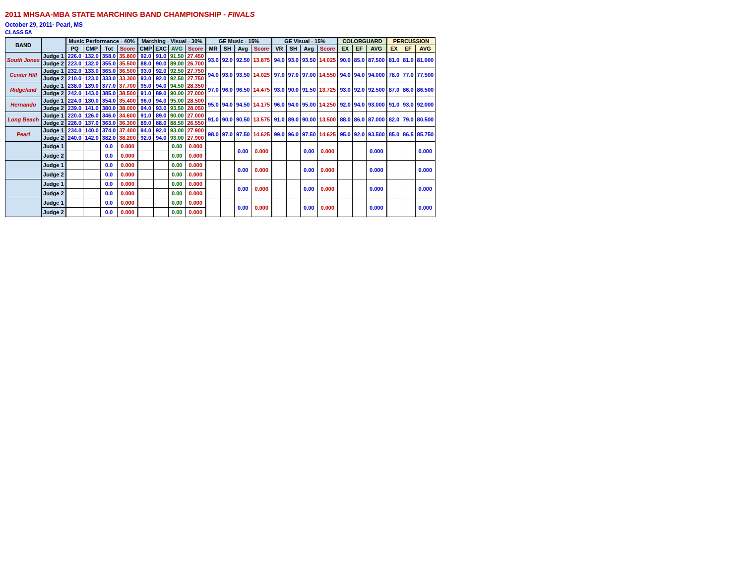2011 MHSAA-MBA STATE MARCHING BAND CHAMPIONSHIP - FINALS
October 29, 2011- Pearl, MS
CLASS 5A
| BAND | | Music Performance - 40% | Marching - Visual - 30% | GE Music - 15% | GE Visual - 15% | COLORGUARD | PERCUSSION |
| --- | --- | --- | --- | --- | --- | --- | --- |
| PQ | CMP | Tot | Score | CMP | EXC | AVG | Score | MR | SH | Avg | Score | VR | SH | Avg | Score | EX | EF | AVG | EX | EF | AVG |
| South Jones | Judge 1 | 226.0 | 132.0 | 358.0 | 35.800 | 92.0 | 91.0 | 91.50 | 27.450 | 93.0 | 92.0 | 92.50 | 13.875 | 94.0 | 93.0 | 93.50 | 14.025 | 90.0 | 85.0 | 87.500 | 81.0 | 81.0 | 81.000 |
| Judge 2 | 223.0 | 132.0 | 355.0 | 35.500 | 88.0 | 90.0 | 89.00 | 26.700 |
| Center Hill | Judge 1 | 232.0 | 133.0 | 365.0 | 36.500 | 93.0 | 92.0 | 92.50 | 27.750 | 94.0 | 93.0 | 93.50 | 14.025 | 97.0 | 97.0 | 97.00 | 14.550 | 94.0 | 94.0 | 94.000 | 78.0 | 77.0 | 77.500 |
| Judge 2 | 210.0 | 123.0 | 333.0 | 33.300 | 93.0 | 92.0 | 92.50 | 27.750 |
| Ridgeland | Judge 1 | 238.0 | 139.0 | 377.0 | 37.700 | 95.0 | 94.0 | 94.50 | 28.350 | 97.0 | 96.0 | 96.50 | 14.475 | 93.0 | 90.0 | 91.50 | 13.725 | 93.0 | 92.0 | 92.500 | 87.0 | 86.0 | 86.500 |
| Judge 2 | 242.0 | 143.0 | 385.0 | 38.500 | 91.0 | 89.0 | 90.00 | 27.000 |
| Hernando | Judge 1 | 224.0 | 130.0 | 354.0 | 35.400 | 96.0 | 94.0 | 95.00 | 28.500 | 95.0 | 94.0 | 94.50 | 14.175 | 96.0 | 94.0 | 95.00 | 14.250 | 92.0 | 94.0 | 93.000 | 91.0 | 93.0 | 92.000 |
| Judge 2 | 239.0 | 141.0 | 380.0 | 38.000 | 94.0 | 93.0 | 93.50 | 28.050 |
| Long Beach | Judge 1 | 220.0 | 126.0 | 346.0 | 34.600 | 91.0 | 89.0 | 90.00 | 27.000 | 91.0 | 90.0 | 90.50 | 13.575 | 91.0 | 89.0 | 90.00 | 13.500 | 88.0 | 86.0 | 87.000 | 82.0 | 79.0 | 80.500 |
| Judge 2 | 226.0 | 137.0 | 363.0 | 36.300 | 89.0 | 88.0 | 88.50 | 26.550 |
| Pearl | Judge 1 | 234.0 | 140.0 | 374.0 | 37.400 | 94.0 | 92.0 | 93.00 | 27.900 | 98.0 | 97.0 | 97.50 | 14.625 | 99.0 | 96.0 | 97.50 | 14.625 | 95.0 | 92.0 | 93.500 | 85.0 | 86.5 | 85.750 |
| Judge 2 | 240.0 | 142.0 | 382.0 | 38.200 | 92.0 | 94.0 | 93.00 | 27.900 |
| | Judge 1 | | | 0.0 | 0.000 | | | 0.00 | 0.000 | | | 0.00 | 0.000 | | | 0.00 | 0.000 | | | 0.000 | | | 0.000 |
| Judge 2 | | | 0.0 | 0.000 | | | 0.00 | 0.000 |
| | Judge 1 | | | 0.0 | 0.000 | | | 0.00 | 0.000 | | | 0.00 | 0.000 | | | 0.00 | 0.000 | | | 0.000 | | | 0.000 |
| Judge 2 | | | 0.0 | 0.000 | | | 0.00 | 0.000 |
| | Judge 1 | | | 0.0 | 0.000 | | | 0.00 | 0.000 | | | 0.00 | 0.000 | | | 0.00 | 0.000 | | | 0.000 | | | 0.000 |
| Judge 2 | | | 0.0 | 0.000 | | | 0.00 | 0.000 |
| | Judge 1 | | | 0.0 | 0.000 | | | 0.00 | 0.000 | | | 0.00 | 0.000 | | | 0.00 | 0.000 | | | 0.000 | | | 0.000 |
| Judge 2 | | | 0.0 | 0.000 | | | 0.00 | 0.000 |